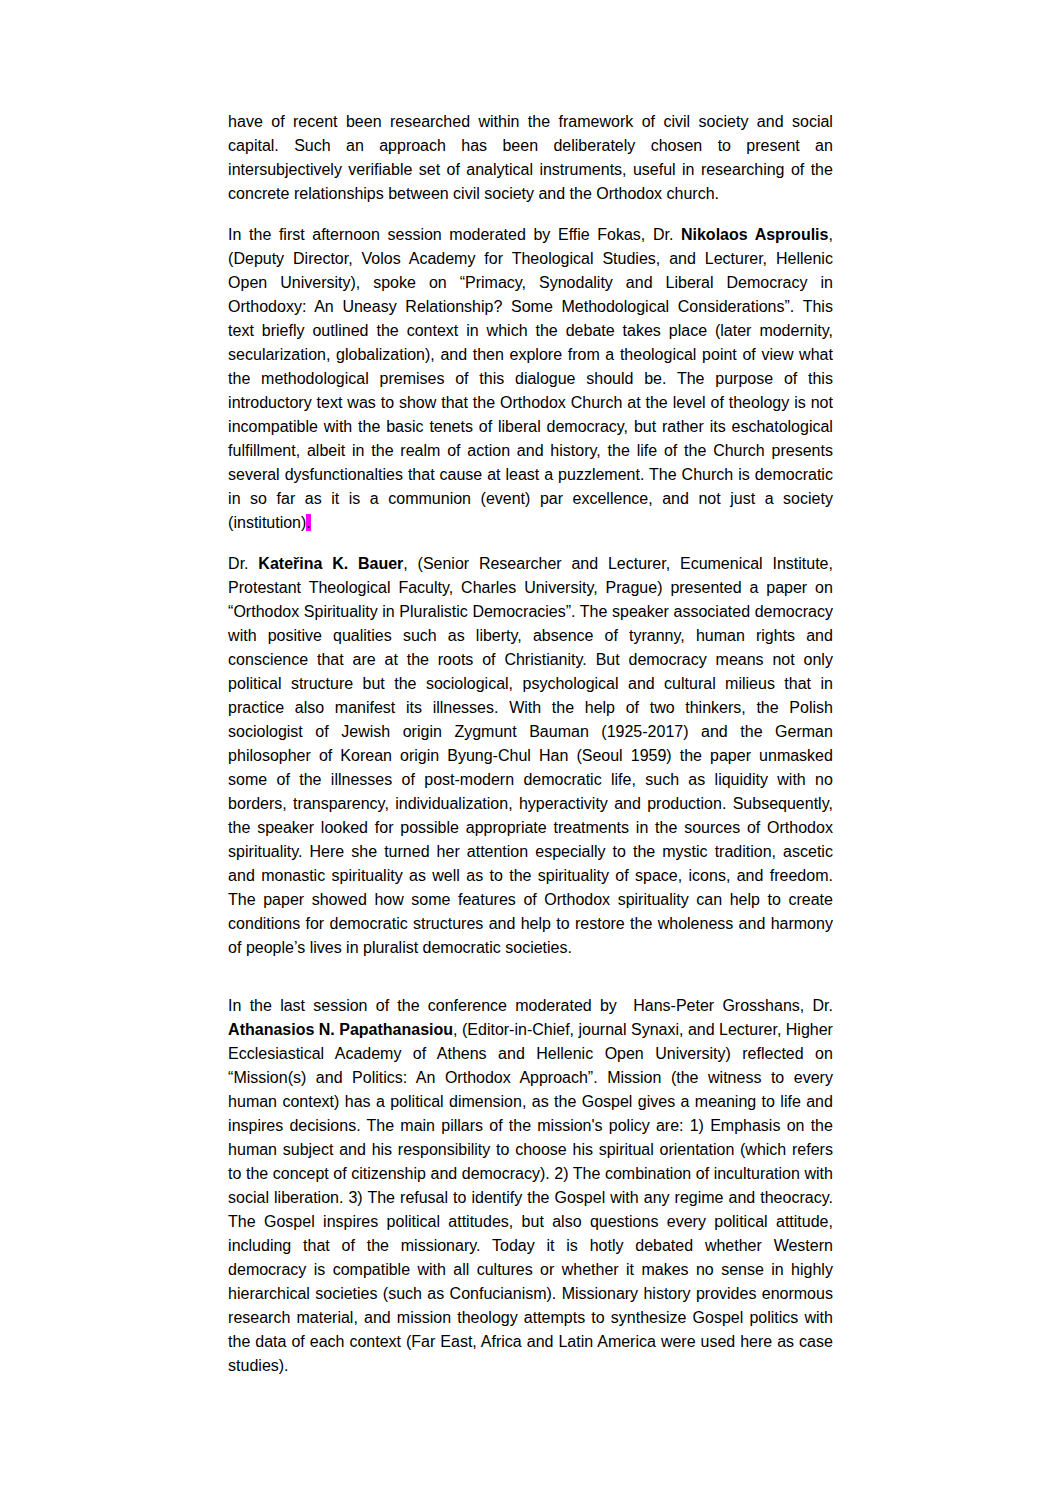have of recent been researched within the framework of civil society and social capital. Such an approach has been deliberately chosen to present an intersubjectively verifiable set of analytical instruments, useful in researching of the concrete relationships between civil society and the Orthodox church.
In the first afternoon session moderated by Effie Fokas, Dr. Nikolaos Asproulis, (Deputy Director, Volos Academy for Theological Studies, and Lecturer, Hellenic Open University), spoke on “Primacy, Synodality and Liberal Democracy in Orthodoxy: An Uneasy Relationship? Some Methodological Considerations”. This text briefly outlined the context in which the debate takes place (later modernity, secularization, globalization), and then explore from a theological point of view what the methodological premises of this dialogue should be. The purpose of this introductory text was to show that the Orthodox Church at the level of theology is not incompatible with the basic tenets of liberal democracy, but rather its eschatological fulfillment, albeit in the realm of action and history, the life of the Church presents several dysfunctionalties that cause at least a puzzlement. The Church is democratic in so far as it is a communion (event) par excellence, and not just a society (institution).
Dr. Kateřina K. Bauer, (Senior Researcher and Lecturer, Ecumenical Institute, Protestant Theological Faculty, Charles University, Prague) presented a paper on “Orthodox Spirituality in Pluralistic Democracies”. The speaker associated democracy with positive qualities such as liberty, absence of tyranny, human rights and conscience that are at the roots of Christianity. But democracy means not only political structure but the sociological, psychological and cultural milieus that in practice also manifest its illnesses. With the help of two thinkers, the Polish sociologist of Jewish origin Zygmunt Bauman (1925-2017) and the German philosopher of Korean origin Byung-Chul Han (Seoul 1959) the paper unmasked some of the illnesses of post-modern democratic life, such as liquidity with no borders, transparency, individualization, hyperactivity and production. Subsequently, the speaker looked for possible appropriate treatments in the sources of Orthodox spirituality. Here she turned her attention especially to the mystic tradition, ascetic and monastic spirituality as well as to the spirituality of space, icons, and freedom. The paper showed how some features of Orthodox spirituality can help to create conditions for democratic structures and help to restore the wholeness and harmony of people’s lives in pluralist democratic societies.
In the last session of the conference moderated by Hans-Peter Grosshans, Dr. Athanasios N. Papathanasiou, (Editor-in-Chief, journal Synaxi, and Lecturer, Higher Ecclesiastical Academy of Athens and Hellenic Open University) reflected on “Mission(s) and Politics: An Orthodox Approach”. Mission (the witness to every human context) has a political dimension, as the Gospel gives a meaning to life and inspires decisions. The main pillars of the mission's policy are: 1) Emphasis on the human subject and his responsibility to choose his spiritual orientation (which refers to the concept of citizenship and democracy). 2) The combination of inculturation with social liberation. 3) The refusal to identify the Gospel with any regime and theocracy. The Gospel inspires political attitudes, but also questions every political attitude, including that of the missionary. Today it is hotly debated whether Western democracy is compatible with all cultures or whether it makes no sense in highly hierarchical societies (such as Confucianism). Missionary history provides enormous research material, and mission theology attempts to synthesize Gospel politics with the data of each context (Far East, Africa and Latin America were used here as case studies).